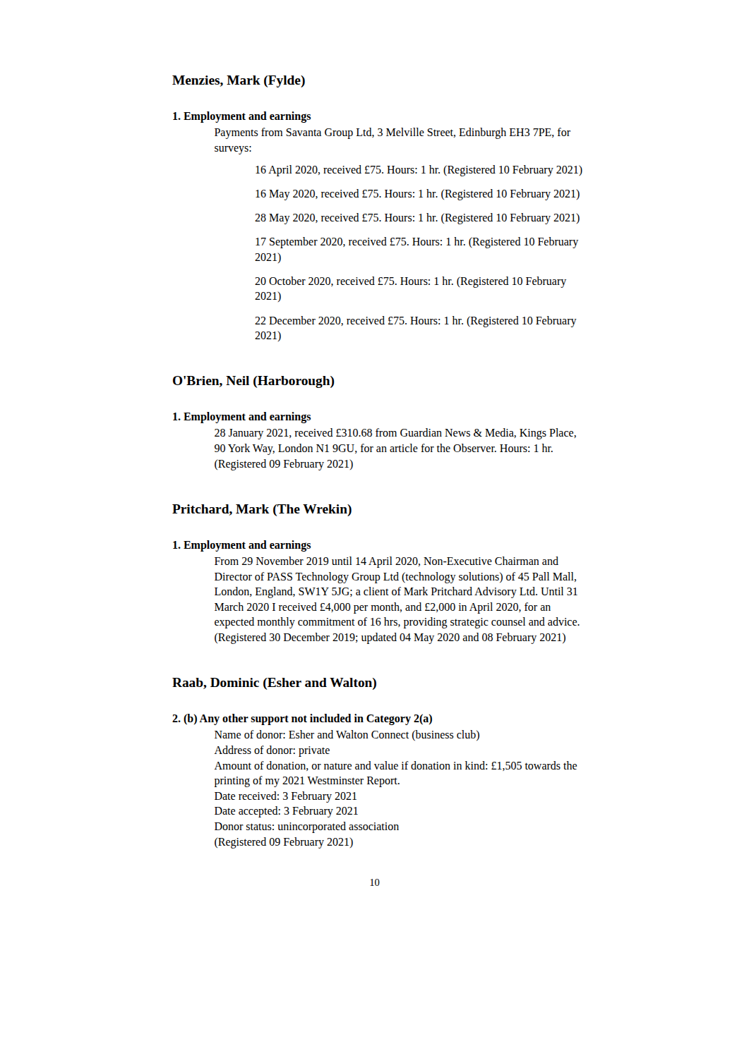Menzies, Mark (Fylde)
1. Employment and earnings
Payments from Savanta Group Ltd, 3 Melville Street, Edinburgh EH3 7PE, for surveys:
16 April 2020, received £75. Hours: 1 hr. (Registered 10 February 2021)
16 May 2020, received £75. Hours: 1 hr. (Registered 10 February 2021)
28 May 2020, received £75. Hours: 1 hr. (Registered 10 February 2021)
17 September 2020, received £75. Hours: 1 hr. (Registered 10 February 2021)
20 October 2020, received £75. Hours: 1 hr. (Registered 10 February 2021)
22 December 2020, received £75. Hours: 1 hr. (Registered 10 February 2021)
O'Brien, Neil (Harborough)
1. Employment and earnings
28 January 2021, received £310.68 from Guardian News & Media, Kings Place, 90 York Way, London N1 9GU, for an article for the Observer. Hours: 1 hr. (Registered 09 February 2021)
Pritchard, Mark (The Wrekin)
1. Employment and earnings
From 29 November 2019 until 14 April 2020, Non-Executive Chairman and Director of PASS Technology Group Ltd (technology solutions) of 45 Pall Mall, London, England, SW1Y 5JG; a client of Mark Pritchard Advisory Ltd. Until 31 March 2020 I received £4,000 per month, and £2,000 in April 2020, for an expected monthly commitment of 16 hrs, providing strategic counsel and advice. (Registered 30 December 2019; updated 04 May 2020 and 08 February 2021)
Raab, Dominic (Esher and Walton)
2. (b) Any other support not included in Category 2(a)
Name of donor: Esher and Walton Connect (business club)
Address of donor: private
Amount of donation, or nature and value if donation in kind: £1,505 towards the printing of my 2021 Westminster Report.
Date received: 3 February 2021
Date accepted: 3 February 2021
Donor status: unincorporated association
(Registered 09 February 2021)
10